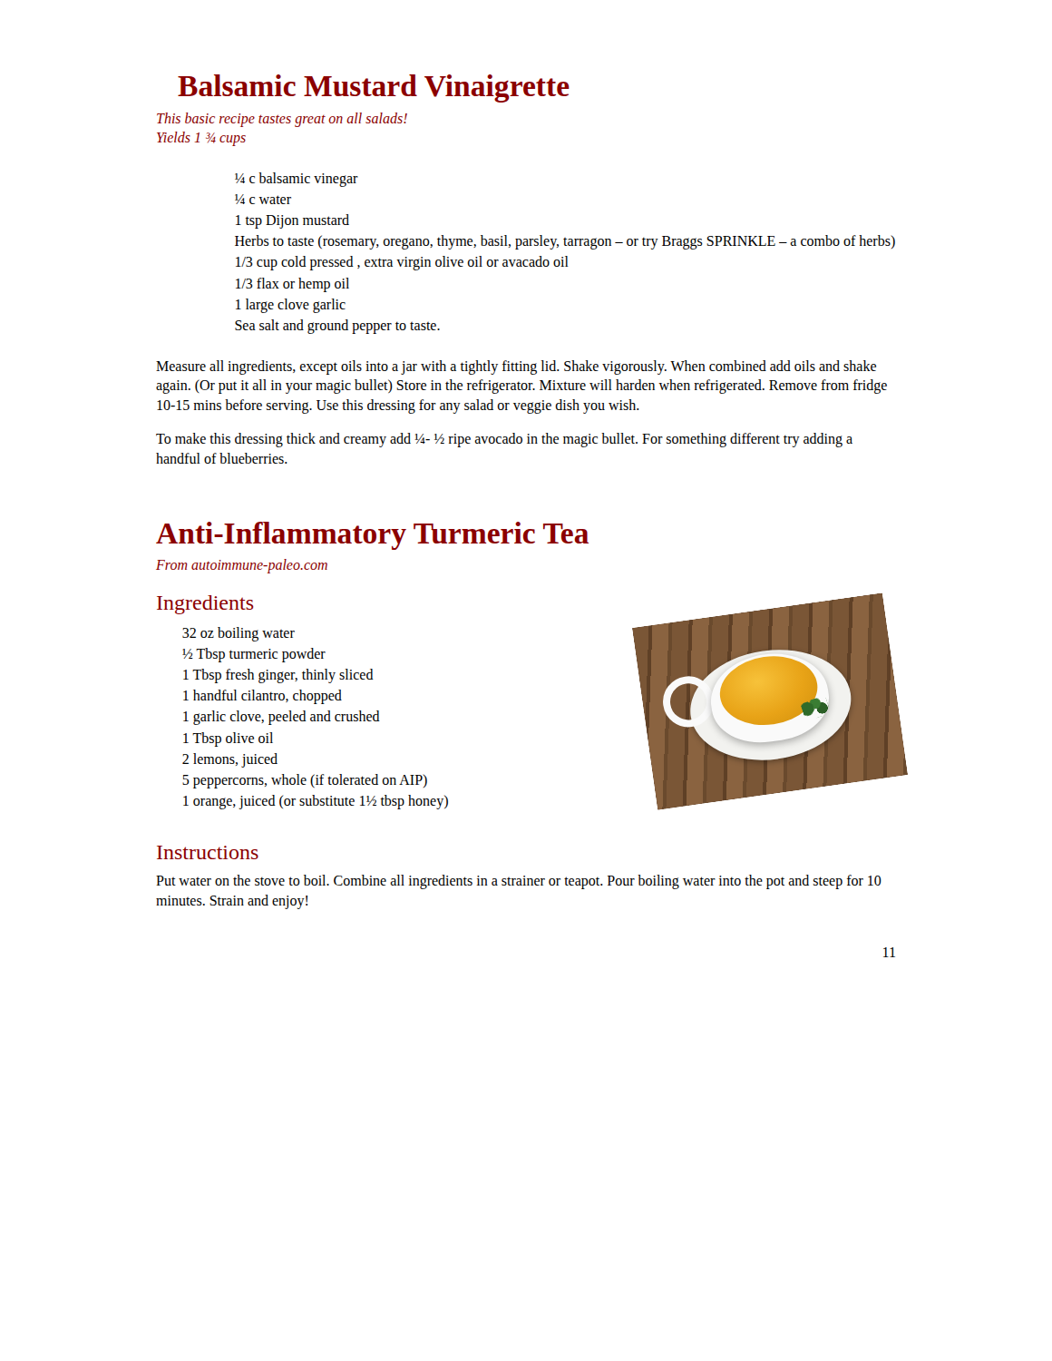Balsamic Mustard Vinaigrette
This basic recipe tastes great on all salads!
Yields 1 ¾ cups
¼ c balsamic vinegar
¼ c water
1 tsp Dijon mustard
Herbs to taste (rosemary, oregano, thyme, basil, parsley, tarragon – or try Braggs SPRINKLE – a combo of herbs)
1/3 cup cold pressed , extra virgin olive oil or avacado oil
1/3 flax or hemp oil
1 large clove garlic
Sea salt and ground pepper to taste.
Measure all ingredients, except oils into a jar with a tightly fitting lid. Shake vigorously. When combined add oils and shake again. (Or put it all in your magic bullet) Store in the refrigerator. Mixture will harden when refrigerated. Remove from fridge 10-15 mins before serving. Use this dressing for any salad or veggie dish you wish.
To make this dressing thick and creamy add ¼- ½ ripe avocado in the magic bullet. For something different try adding a handful of blueberries.
Anti-Inflammatory Turmeric Tea
From autoimmune-paleo.com
Ingredients
32 oz boiling water
½ Tbsp turmeric powder
1 Tbsp fresh ginger, thinly sliced
1 handful cilantro, chopped
1 garlic clove, peeled and crushed
1 Tbsp olive oil
2 lemons, juiced
5 peppercorns, whole (if tolerated on AIP)
1 orange, juiced (or substitute 1½ tbsp honey)
Instructions
Put water on the stove to boil. Combine all ingredients in a strainer or teapot. Pour boiling water into the pot and steep for 10 minutes. Strain and enjoy!
11